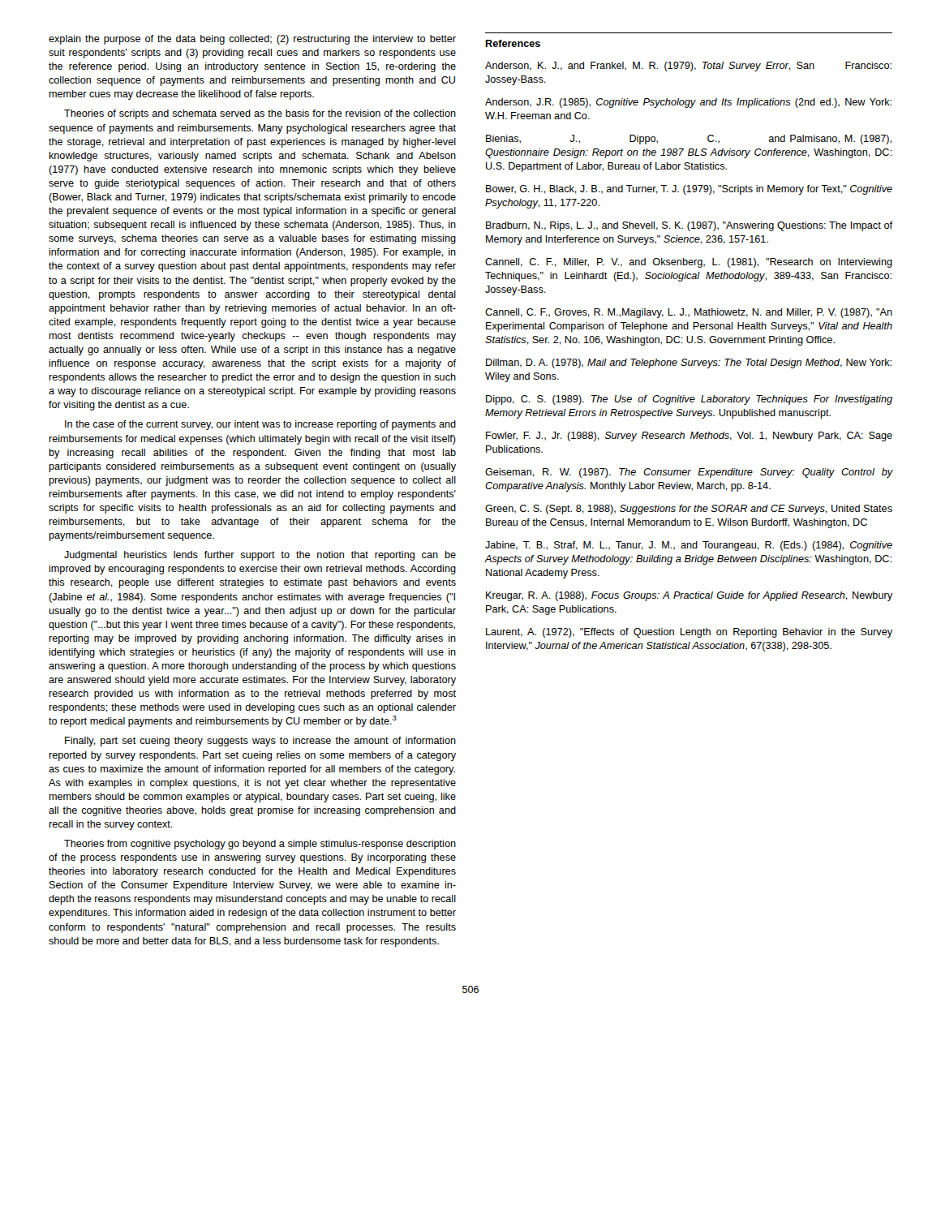explain the purpose of the data being collected; (2) restructuring the interview to better suit respondents' scripts and (3) providing recall cues and markers so respondents use the reference period. Using an introductory sentence in Section 15, re-ordering the collection sequence of payments and reimbursements and presenting month and CU member cues may decrease the likelihood of false reports.
Theories of scripts and schemata served as the basis for the revision of the collection sequence of payments and reimbursements. Many psychological researchers agree that the storage, retrieval and interpretation of past experiences is managed by higher-level knowledge structures, variously named scripts and schemata. Schank and Abelson (1977) have conducted extensive research into mnemonic scripts which they believe serve to guide steriotypical sequences of action. Their research and that of others (Bower, Black and Turner, 1979) indicates that scripts/schemata exist primarily to encode the prevalent sequence of events or the most typical information in a specific or general situation; subsequent recall is influenced by these schemata (Anderson, 1985). Thus, in some surveys, schema theories can serve as a valuable bases for estimating missing information and for correcting inaccurate information (Anderson, 1985). For example, in the context of a survey question about past dental appointments, respondents may refer to a script for their visits to the dentist. The "dentist script," when properly evoked by the question, prompts respondents to answer according to their stereotypical dental appointment behavior rather than by retrieving memories of actual behavior. In an oft-cited example, respondents frequently report going to the dentist twice a year because most dentists recommend twice-yearly checkups -- even though respondents may actually go annually or less often. While use of a script in this instance has a negative influence on response accuracy, awareness that the script exists for a majority of respondents allows the researcher to predict the error and to design the question in such a way to discourage reliance on a stereotypical script. For example by providing reasons for visiting the dentist as a cue.
In the case of the current survey, our intent was to increase reporting of payments and reimbursements for medical expenses (which ultimately begin with recall of the visit itself) by increasing recall abilities of the respondent. Given the finding that most lab participants considered reimbursements as a subsequent event contingent on (usually previous) payments, our judgment was to reorder the collection sequence to collect all reimbursements after payments. In this case, we did not intend to employ respondents' scripts for specific visits to health professionals as an aid for collecting payments and reimbursements, but to take advantage of their apparent schema for the payments/reimbursement sequence.
Judgmental heuristics lends further support to the notion that reporting can be improved by encouraging respondents to exercise their own retrieval methods. According this research, people use different strategies to estimate past behaviors and events (Jabine et al., 1984). Some respondents anchor estimates with average frequencies ("I usually go to the dentist twice a year...") and then adjust up or down for the particular question ("...but this year I went three times because of a cavity"). For these respondents, reporting may be improved by providing anchoring information. The difficulty arises in identifying which strategies or heuristics (if any) the majority of respondents will use in answering a question. A more thorough understanding of the process by which questions are answered should yield more accurate estimates. For the Interview Survey, laboratory research provided us with information as to the retrieval methods preferred by most respondents; these methods were used in developing cues such as an optional calender to report medical payments and reimbursements by CU member or by date.3
Finally, part set cueing theory suggests ways to increase the amount of information reported by survey respondents. Part set cueing relies on some members of a category as cues to maximize the amount of information reported for all members of the category. As with examples in complex questions, it is not yet clear whether the representative members should be common examples or atypical, boundary cases. Part set cueing, like all the cognitive theories above, holds great promise for increasing comprehension and recall in the survey context.
Theories from cognitive psychology go beyond a simple stimulus-response description of the process respondents use in answering survey questions. By incorporating these theories into laboratory research conducted for the Health and Medical Expenditures Section of the Consumer Expenditure Interview Survey, we were able to examine in-depth the reasons respondents may misunderstand concepts and may be unable to recall expenditures. This information aided in redesign of the data collection instrument to better conform to respondents' "natural" comprehension and recall processes. The results should be more and better data for BLS, and a less burdensome task for respondents.
References
Anderson, K. J., and Frankel, M. R. (1979), Total Survey Error, San Francisco: Jossey-Bass.
Anderson, J.R. (1985), Cognitive Psychology and Its Implications (2nd ed.), New York: W.H. Freeman and Co.
Bienias, J., Dippo, C., and Palmisano, M. (1987), Questionnaire Design: Report on the 1987 BLS Advisory Conference, Washington, DC: U.S. Department of Labor, Bureau of Labor Statistics.
Bower, G. H., Black, J. B., and Turner, T. J. (1979), "Scripts in Memory for Text," Cognitive Psychology, 11, 177-220.
Bradburn, N., Rips, L. J., and Shevell, S. K. (1987), "Answering Questions: The Impact of Memory and Interference on Surveys," Science, 236, 157-161.
Cannell, C. F., Miller, P. V., and Oksenberg, L. (1981), "Research on Interviewing Techniques," in Leinhardt (Ed.), Sociological Methodology, 389-433, San Francisco: Jossey-Bass.
Cannell, C. F., Groves, R. M.,Magilavy, L. J., Mathiowetz, N. and Miller, P. V. (1987), "An Experimental Comparison of Telephone and Personal Health Surveys," Vital and Health Statistics, Ser. 2, No. 106, Washington, DC: U.S. Government Printing Office.
Dillman, D. A. (1978), Mail and Telephone Surveys: The Total Design Method, New York: Wiley and Sons.
Dippo, C. S. (1989). The Use of Cognitive Laboratory Techniques For Investigating Memory Retrieval Errors in Retrospective Surveys. Unpublished manuscript.
Fowler, F. J., Jr. (1988), Survey Research Methods, Vol. 1, Newbury Park, CA: Sage Publications.
Geiseman, R. W. (1987). The Consumer Expenditure Survey: Quality Control by Comparative Analysis. Monthly Labor Review, March, pp. 8-14.
Green, C. S. (Sept. 8, 1988), Suggestions for the SORAR and CE Surveys, United States Bureau of the Census, Internal Memorandum to E. Wilson Burdorff, Washington, DC
Jabine, T. B., Straf, M. L., Tanur, J. M., and Tourangeau, R. (Eds.) (1984), Cognitive Aspects of Survey Methodology: Building a Bridge Between Disciplines: Washington, DC: National Academy Press.
Kreugar, R. A. (1988), Focus Groups: A Practical Guide for Applied Research, Newbury Park, CA: Sage Publications.
Laurent, A. (1972), "Effects of Question Length on Reporting Behavior in the Survey Interview," Journal of the American Statistical Association, 67(338), 298-305.
506